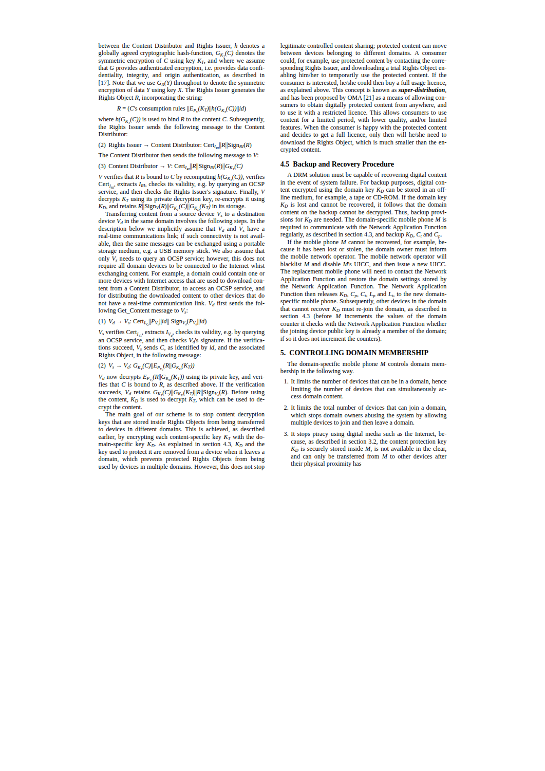between the Content Distributor and Rights Issuer, h denotes a globally agreed cryptographic hash-function, GKT(C) denotes the symmetric encryption of C using key KT, and where we assume that G provides authenticated encryption, i.e. provides data confidentiality, integrity, and origin authentication, as described in [17]. Note that we use GX(Y) throughout to denote the symmetric encryption of data Y using key X. The Rights Issuer generates the Rights Object R, incorporating the string:
R = (C's consumption rules ||EPV(KT)||h(GKT(C))||id)
where h(GKT(C)) is used to bind R to the content C. Subsequently, the Rights Issuer sends the following message to the Content Distributor:
(2) Rights Issuer → Content Distributor: CertIRI||R||SignRI(R)
The Content Distributor then sends the following message to V:
(3) Content Distributor → V: CertIRI||R||SignRI(R)||GKT(C)
V verifies that R is bound to C by recomputing h(GKT(C)), verifies CertIRI, extracts IRI, checks its validity, e.g. by querying an OCSP service, and then checks the Rights Issuer's signature. Finally, V decrypts KT using its private decryption key, re-encrypts it using KD, and retains R||SignV(R)||GKT(C)||GKD(KT) in its storage.
Transferring content from a source device Vs to a destination device Vd in the same domain involves the following steps. In the description below we implicitly assume that Vd and Vs have a real-time communications link; if such connectivity is not available, then the same messages can be exchanged using a portable storage medium, e.g. a USB memory stick. We also assume that only Vs needs to query an OCSP service; however, this does not require all domain devices to be connected to the Internet whist exchanging content. For example, a domain could contain one or more devices with Internet access that are used to download content from a Content Distributor, to access an OCSP service, and for distributing the downloaded content to other devices that do not have a real-time communication link. Vd first sends the following Get_Content message to Vs:
(1) Vd → Vs: CertIVd||PVd||id|| SignVd(PVd||id)
Vs verifies CertIVd, extracts IVd, checks its validity, e.g. by querying an OCSP service, and then checks Vd's signature. If the verifications succeed, Vs sends C, as identified by id, and the associated Rights Object, in the following message:
(2) Vs → Vd: GKT(C)||EPVd(R||GKD(KT))
Vd now decrypts EPVd(R||GKD(KT)) using its private key, and verifies that C is bound to R, as described above. If the verification succeeds, Vd retains GKT(C)||GKD(KT)||R||SignVd(R). Before using the content, KD is used to decrypt KT, which can be used to decrypt the content.
The main goal of our scheme is to stop content decryption keys that are stored inside Rights Objects from being transferred to devices in different domains. This is achieved, as described earlier, by encrypting each content-specific key KT with the domain-specific key KD. As explained in section 4.3, KD and the key used to protect it are removed from a device when it leaves a domain, which prevents protected Rights Objects from being used by devices in multiple domains. However, this does not stop legitimate controlled content sharing; protected content can move between devices belonging to different domains. A consumer could, for example, use protected content by contacting the corresponding Rights Issuer, and downloading a trial Rights Object enabling him/her to temporarily use the protected content. If the consumer is interested, he/she could then buy a full usage licence, as explained above. This concept is known as super-distribution, and has been proposed by OMA [21] as a means of allowing consumers to obtain digitally protected content from anywhere, and to use it with a restricted licence. This allows consumers to use content for a limited period, with lower quality, and/or limited features. When the consumer is happy with the protected content and decides to get a full licence, only then will he/she need to download the Rights Object, which is much smaller than the encrypted content.
4.5 Backup and Recovery Procedure
A DRM solution must be capable of recovering digital content in the event of system failure. For backup purposes, digital content encrypted using the domain key KD can be stored in an offline medium, for example, a tape or CD-ROM. If the domain key KD is lost and cannot be recovered, it follows that the domain content on the backup cannot be decrypted. Thus, backup provisions for KD are needed. The domain-specific mobile phone M is required to communicate with the Network Application Function regularly, as described in section 4.3, and backup KD, Ct and Cp.
If the mobile phone M cannot be recovered, for example, because it has been lost or stolen, the domain owner must inform the mobile network operator. The mobile network operator will blacklist M and disable M's UICC, and then issue a new UICC. The replacement mobile phone will need to contact the Network Application Function and restore the domain settings stored by the Network Application Function. The Network Application Function then releases KD, Cp, Ct, Lp and Lt, to the new domain-specific mobile phone. Subsequently, other devices in the domain that cannot recover KD must re-join the domain, as described in section 4.3 (before M increments the values of the domain counter it checks with the Network Application Function whether the joining device public key is already a member of the domain; if so it does not increment the counters).
5. CONTROLLING DOMAIN MEMBERSHIP
The domain-specific mobile phone M controls domain membership in the following way.
It limits the number of devices that can be in a domain, hence limiting the number of devices that can simultaneously access domain content.
It limits the total number of devices that can join a domain, which stops domain owners abusing the system by allowing multiple devices to join and then leave a domain.
It stops piracy using digital media such as the Internet, because, as described in section 3.2, the content protection key KD is securely stored inside M, is not available in the clear, and can only be transferred from M to other devices after their physical proximity has